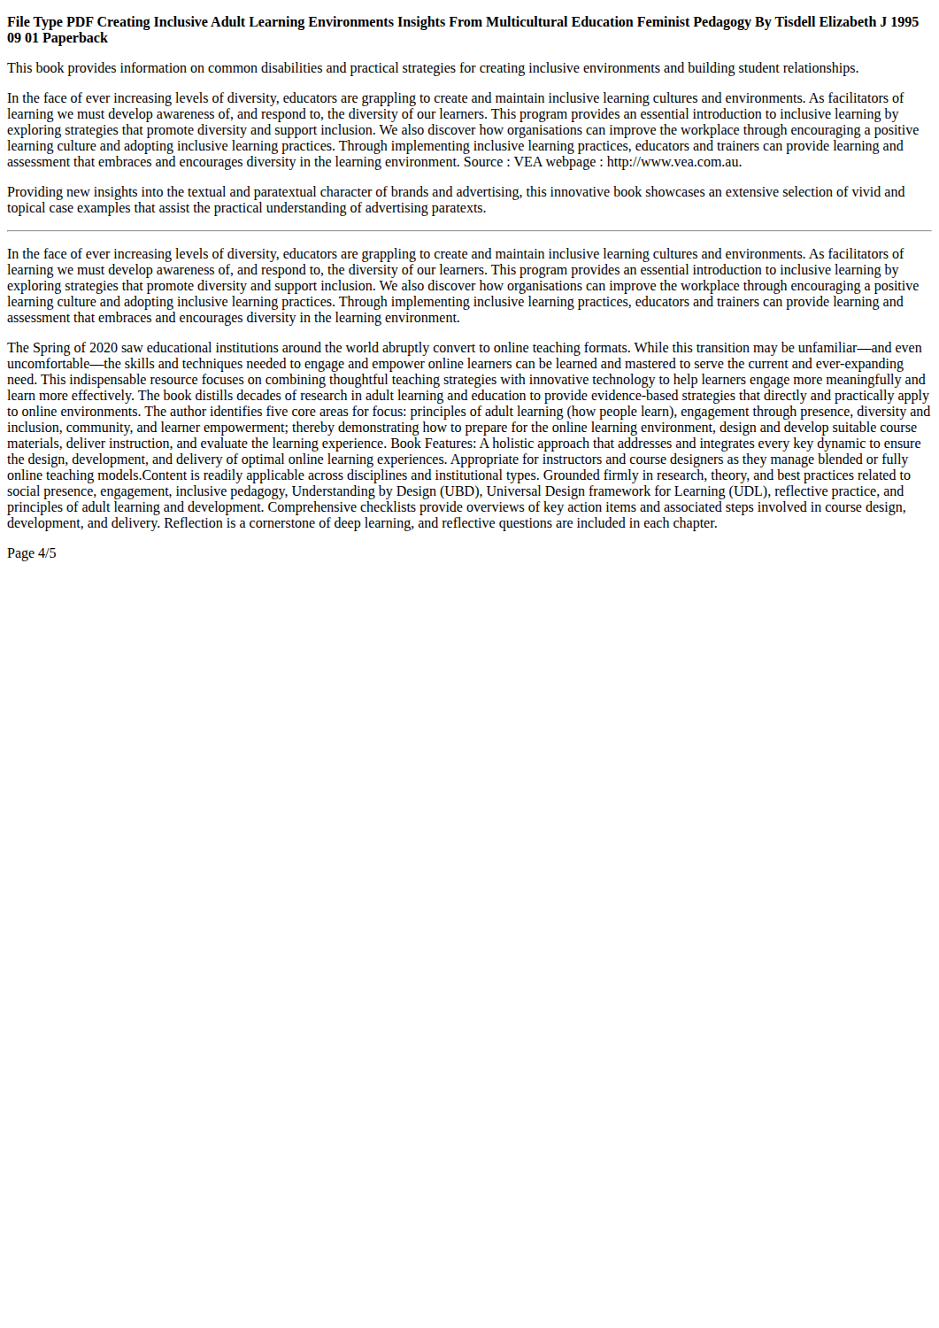File Type PDF Creating Inclusive Adult Learning Environments Insights From Multicultural Education Feminist Pedagogy By Tisdell Elizabeth J 1995 09 01 Paperback
This book provides information on common disabilities and practical strategies for creating inclusive environments and building student relationships.
In the face of ever increasing levels of diversity, educators are grappling to create and maintain inclusive learning cultures and environments. As facilitators of learning we must develop awareness of, and respond to, the diversity of our learners. This program provides an essential introduction to inclusive learning by exploring strategies that promote diversity and support inclusion. We also discover how organisations can improve the workplace through encouraging a positive learning culture and adopting inclusive learning practices. Through implementing inclusive learning practices, educators and trainers can provide learning and assessment that embraces and encourages diversity in the learning environment. Source : VEA webpage : http://www.vea.com.au.
Providing new insights into the textual and paratextual character of brands and advertising, this innovative book showcases an extensive selection of vivid and topical case examples that assist the practical understanding of advertising paratexts.
In the face of ever increasing levels of diversity, educators are grappling to create and maintain inclusive learning cultures and environments. As facilitators of learning we must develop awareness of, and respond to, the diversity of our learners. This program provides an essential introduction to inclusive learning by exploring strategies that promote diversity and support inclusion. We also discover how organisations can improve the workplace through encouraging a positive learning culture and adopting inclusive learning practices. Through implementing inclusive learning practices, educators and trainers can provide learning and assessment that embraces and encourages diversity in the learning environment.
The Spring of 2020 saw educational institutions around the world abruptly convert to online teaching formats. While this transition may be unfamiliar—and even uncomfortable—the skills and techniques needed to engage and empower online learners can be learned and mastered to serve the current and ever-expanding need. This indispensable resource focuses on combining thoughtful teaching strategies with innovative technology to help learners engage more meaningfully and learn more effectively. The book distills decades of research in adult learning and education to provide evidence-based strategies that directly and practically apply to online environments. The author identifies five core areas for focus: principles of adult learning (how people learn), engagement through presence, diversity and inclusion, community, and learner empowerment; thereby demonstrating how to prepare for the online learning environment, design and develop suitable course materials, deliver instruction, and evaluate the learning experience. Book Features: A holistic approach that addresses and integrates every key dynamic to ensure the design, development, and delivery of optimal online learning experiences. Appropriate for instructors and course designers as they manage blended or fully online teaching models.Content is readily applicable across disciplines and institutional types. Grounded firmly in research, theory, and best practices related to social presence, engagement, inclusive pedagogy, Understanding by Design (UBD), Universal Design framework for Learning (UDL), reflective practice, and principles of adult learning and development. Comprehensive checklists provide overviews of key action items and associated steps involved in course design, development, and delivery. Reflection is a cornerstone of deep learning, and reflective questions are included in each chapter.
Page 4/5